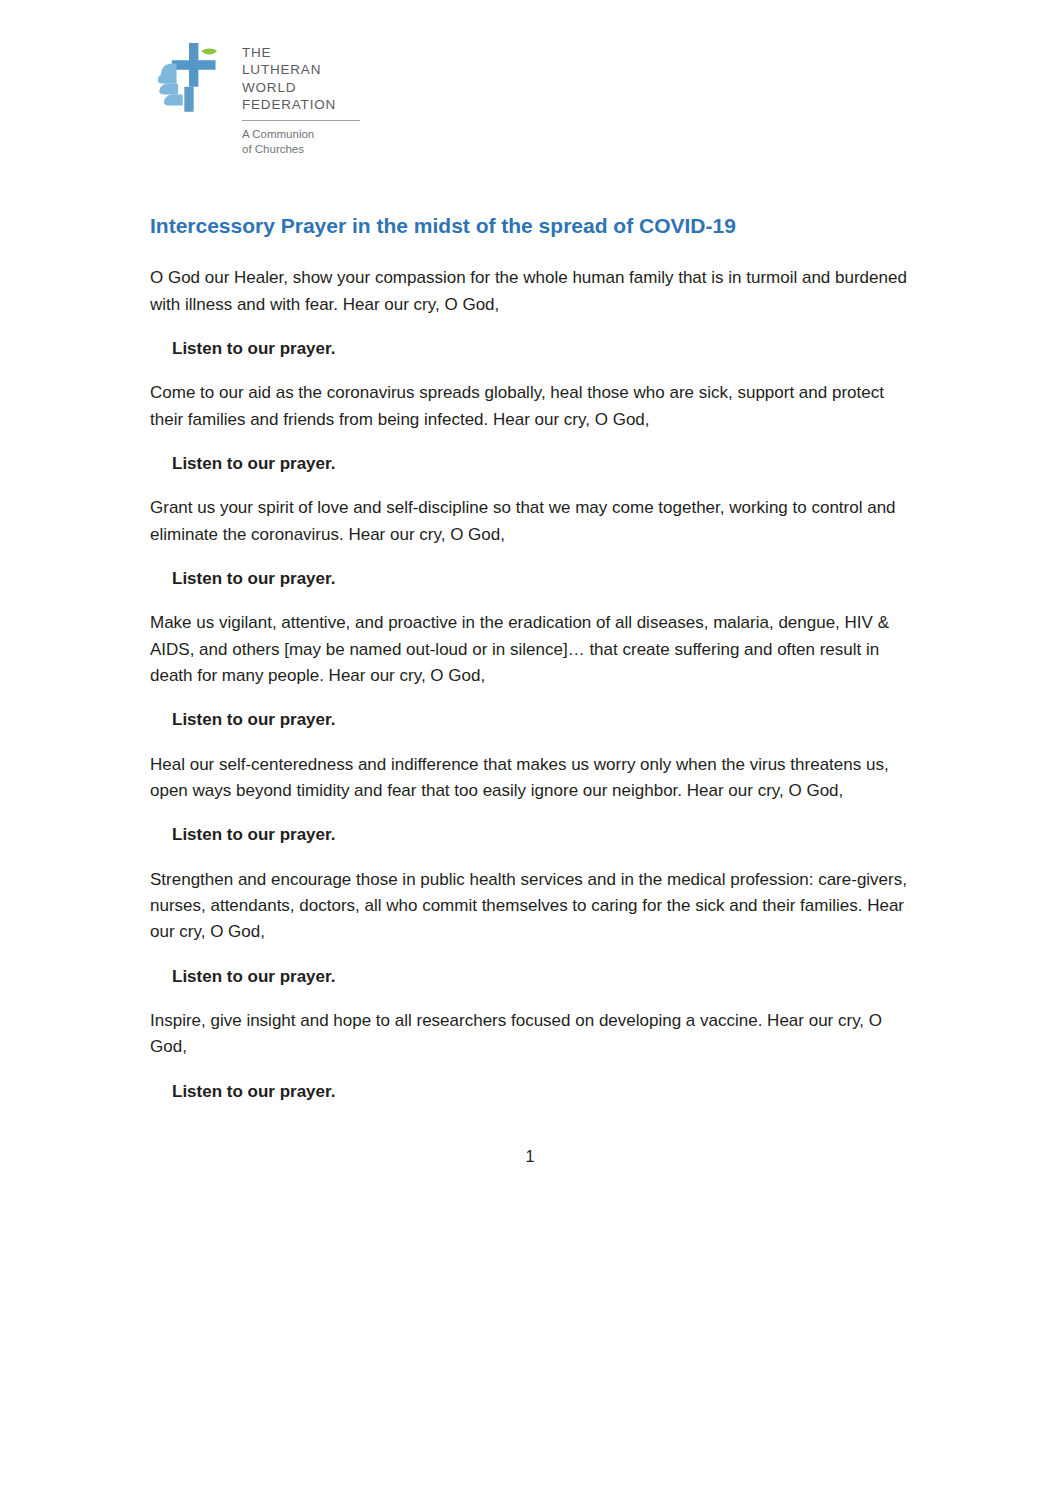THE
LUTHERAN
WORLD
FEDERATION
A Communion
of Churches
Intercessory Prayer in the midst of the spread of COVID-19
O God our Healer, show your compassion for the whole human family that is in turmoil and burdened with illness and with fear. Hear our cry, O God,
Listen to our prayer.
Come to our aid as the coronavirus spreads globally, heal those who are sick, support and protect their families and friends from being infected. Hear our cry, O God,
Listen to our prayer.
Grant us your spirit of love and self-discipline so that we may come together, working to control and eliminate the coronavirus. Hear our cry, O God,
Listen to our prayer.
Make us vigilant, attentive, and proactive in the eradication of all diseases, malaria, dengue, HIV & AIDS, and others [may be named out-loud or in silence]… that create suffering and often result in death for many people. Hear our cry, O God,
Listen to our prayer.
Heal our self-centeredness and indifference that makes us worry only when the virus threatens us, open ways beyond timidity and fear that too easily ignore our neighbor. Hear our cry, O God,
Listen to our prayer.
Strengthen and encourage those in public health services and in the medical profession: care-givers, nurses, attendants, doctors, all who commit themselves to caring for the sick and their families. Hear our cry, O God,
Listen to our prayer.
Inspire, give insight and hope to all researchers focused on developing a vaccine. Hear our cry, O God,
Listen to our prayer.
1